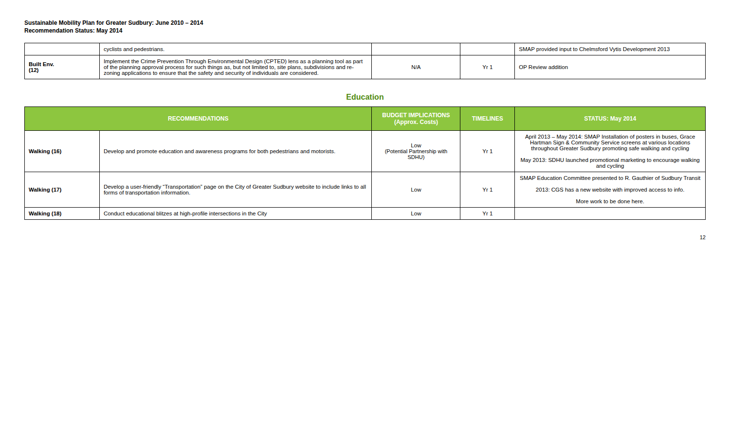Sustainable Mobility Plan for Greater Sudbury: June 2010 – 2014
Recommendation Status: May 2014
| | cyclists and pedestrians. | | | SMAP provided input to Chelmsford Vytis Development 2013 |
| Built Env. (12) | Implement the Crime Prevention Through Environmental Design (CPTED) lens as a planning tool as part of the planning approval process for such things as, but not limited to, site plans, subdivisions and re-zoning applications to ensure that the safety and security of individuals are considered. | N/A | Yr 1 | OP Review addition |
Education
| RECOMMENDATIONS | BUDGET IMPLICATIONS (Approx. Costs) | TIMELINES | STATUS: May 2014 |
| --- | --- | --- | --- |
| Walking (16) | Develop and promote education and awareness programs for both pedestrians and motorists. | Low (Potential Partnership with SDHU) | Yr 1 | April 2013 – May 2014: SMAP Installation of posters in buses, Grace Hartman Sign & Community Service screens at various locations throughout Greater Sudbury promoting safe walking and cycling May 2013: SDHU launched promotional marketing to encourage walking and cycling |
| Walking (17) | Develop a user-friendly “Transportation” page on the City of Greater Sudbury website to include links to all forms of transportation information. | Low | Yr 1 | SMAP Education Committee presented to R. Gauthier of Sudbury Transit 2013: CGS has a new website with improved access to info. More work to be done here. |
| Walking (18) | Conduct educational blitzes at high-profile intersections in the City | Low | Yr 1 | |
12